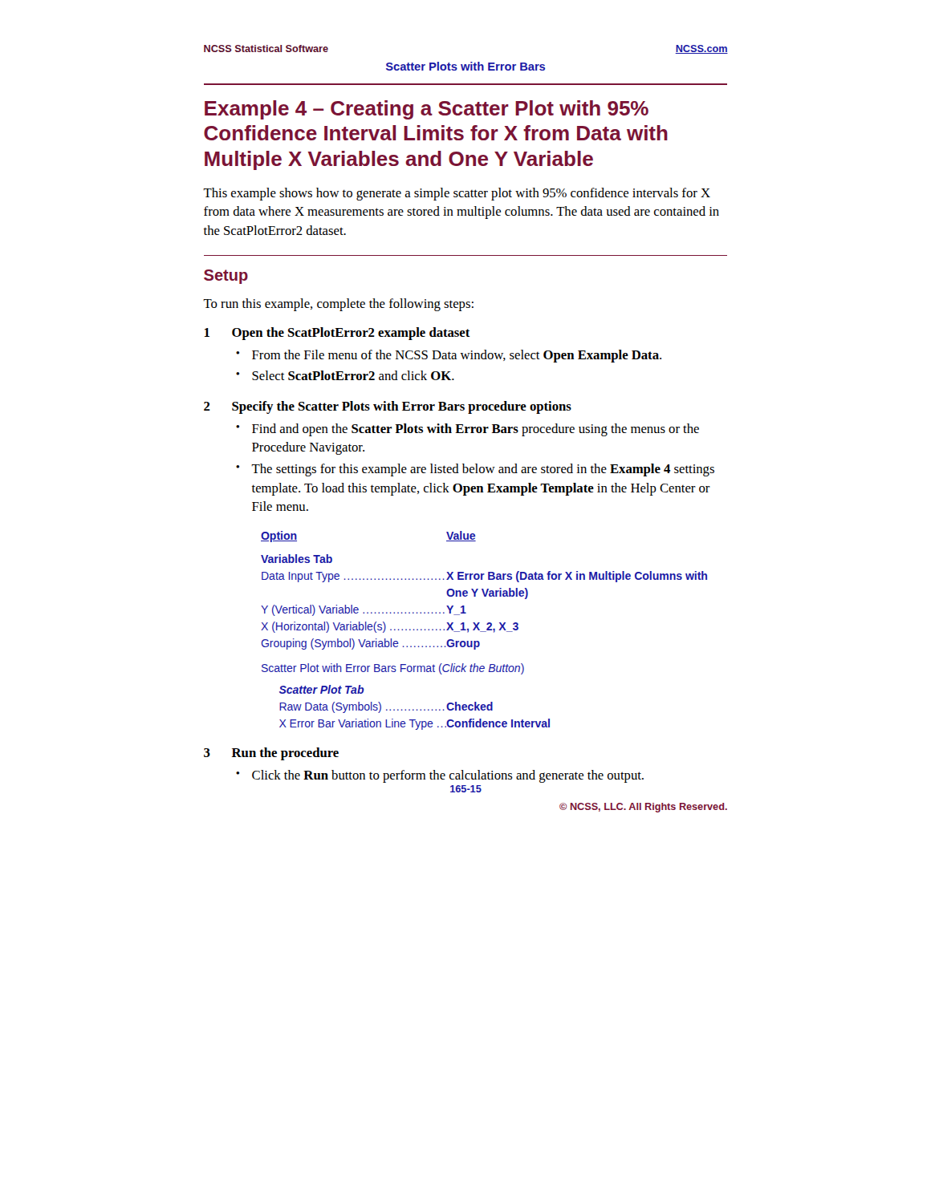NCSS Statistical Software
NCSS.com
Scatter Plots with Error Bars
Example 4 – Creating a Scatter Plot with 95% Confidence Interval Limits for X from Data with Multiple X Variables and One Y Variable
This example shows how to generate a simple scatter plot with 95% confidence intervals for X from data where X measurements are stored in multiple columns. The data used are contained in the ScatPlotError2 dataset.
Setup
To run this example, complete the following steps:
Open the ScatPlotError2 example dataset
From the File menu of the NCSS Data window, select Open Example Data.
Select ScatPlotError2 and click OK.
Specify the Scatter Plots with Error Bars procedure options
Find and open the Scatter Plots with Error Bars procedure using the menus or the Procedure Navigator.
The settings for this example are listed below and are stored in the Example 4 settings template. To load this template, click Open Example Template in the Help Center or File menu.
Option Value
Variables Tab
Data Input Type ..................................... X Error Bars (Data for X in Multiple Columns with One Y Variable)
Y (Vertical) Variable ............................... Y_1
X (Horizontal) Variable(s) ....................... X_1, X_2, X_3
Grouping (Symbol) Variable ................... Group
Scatter Plot with Error Bars Format (Click the Button)
Scatter Plot Tab
Raw Data (Symbols) ........................... Checked
X Error Bar Variation Line Type .......... Confidence Interval
Run the procedure
Click the Run button to perform the calculations and generate the output.
165-15
© NCSS, LLC. All Rights Reserved.